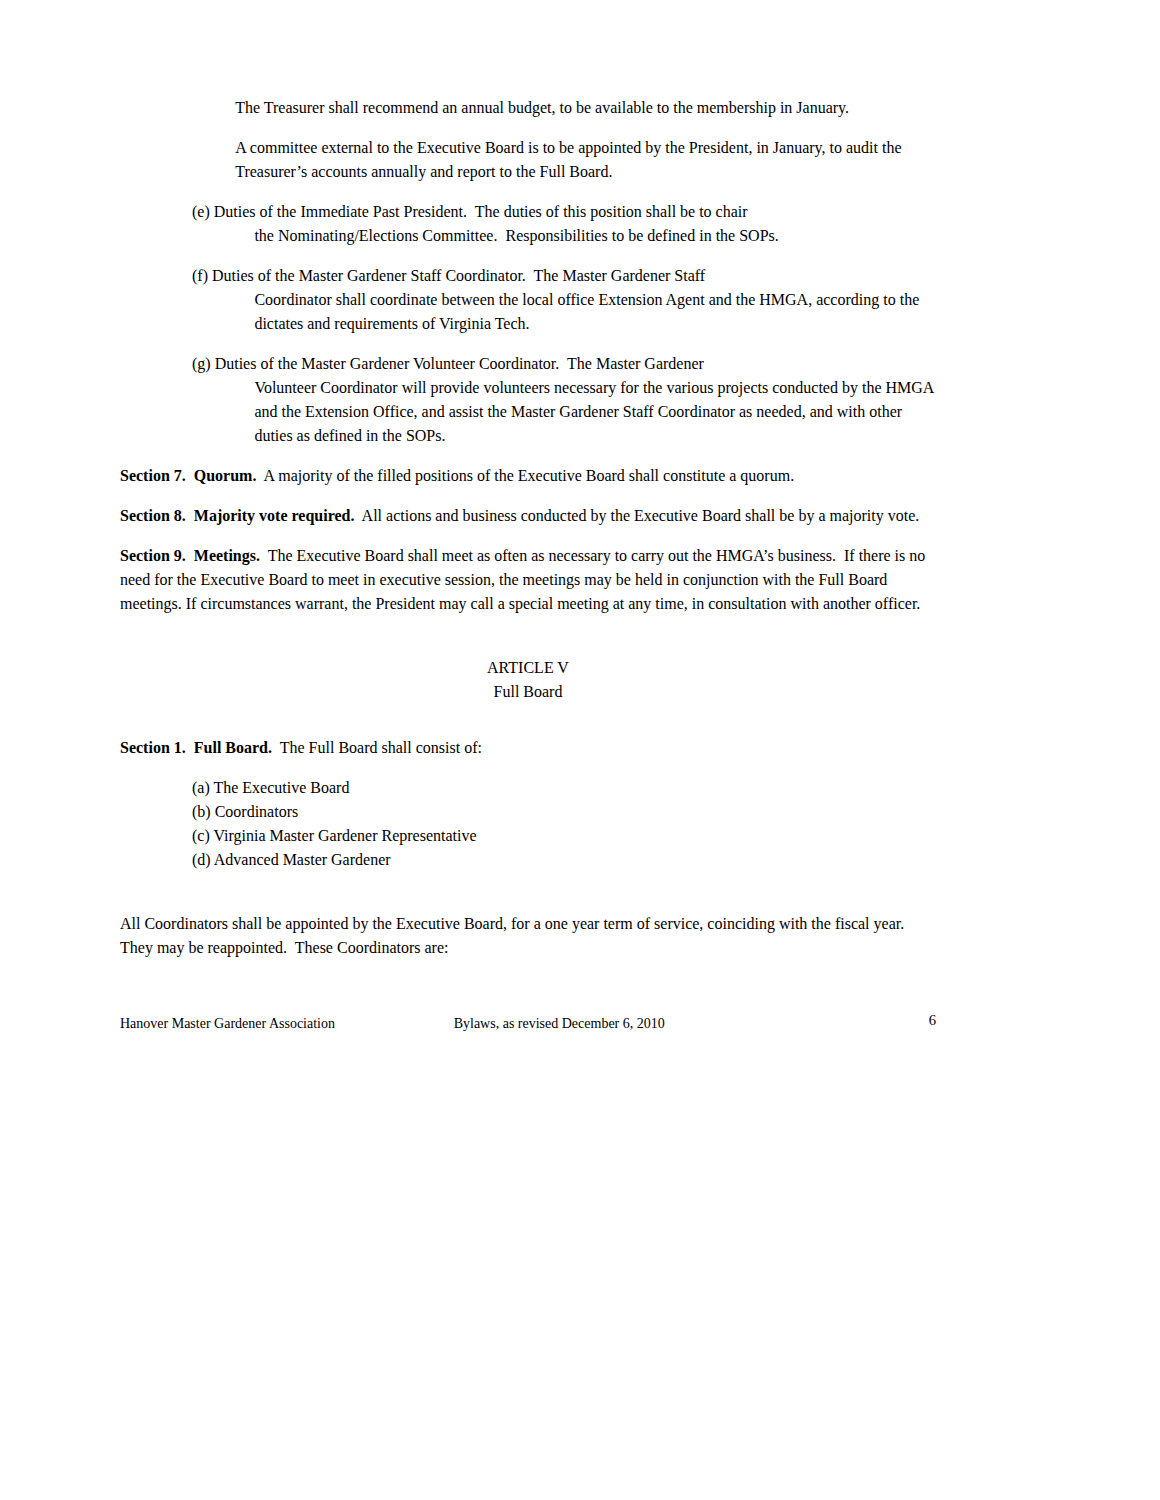The Treasurer shall recommend an annual budget, to be available to the membership in January.
A committee external to the Executive Board is to be appointed by the President, in January, to audit the Treasurer’s accounts annually and report to the Full Board.
(e) Duties of the Immediate Past President. The duties of this position shall be to chair the Nominating/Elections Committee. Responsibilities to be defined in the SOPs.
(f) Duties of the Master Gardener Staff Coordinator. The Master Gardener Staff Coordinator shall coordinate between the local office Extension Agent and the HMGA, according to the dictates and requirements of Virginia Tech.
(g) Duties of the Master Gardener Volunteer Coordinator. The Master Gardener Volunteer Coordinator will provide volunteers necessary for the various projects conducted by the HMGA and the Extension Office, and assist the Master Gardener Staff Coordinator as needed, and with other duties as defined in the SOPs.
Section 7. Quorum. A majority of the filled positions of the Executive Board shall constitute a quorum.
Section 8. Majority vote required. All actions and business conducted by the Executive Board shall be by a majority vote.
Section 9. Meetings. The Executive Board shall meet as often as necessary to carry out the HMGA’s business. If there is no need for the Executive Board to meet in executive session, the meetings may be held in conjunction with the Full Board meetings. If circumstances warrant, the President may call a special meeting at any time, in consultation with another officer.
ARTICLE VFull Board
Section 1. Full Board. The Full Board shall consist of:
(a) The Executive Board
(b) Coordinators
(c) Virginia Master Gardener Representative
(d) Advanced Master Gardener
All Coordinators shall be appointed by the Executive Board, for a one year term of service, coinciding with the fiscal year. They may be reappointed. These Coordinators are:
6
Hanover Master Gardener Association Bylaws, as revised December 6, 2010